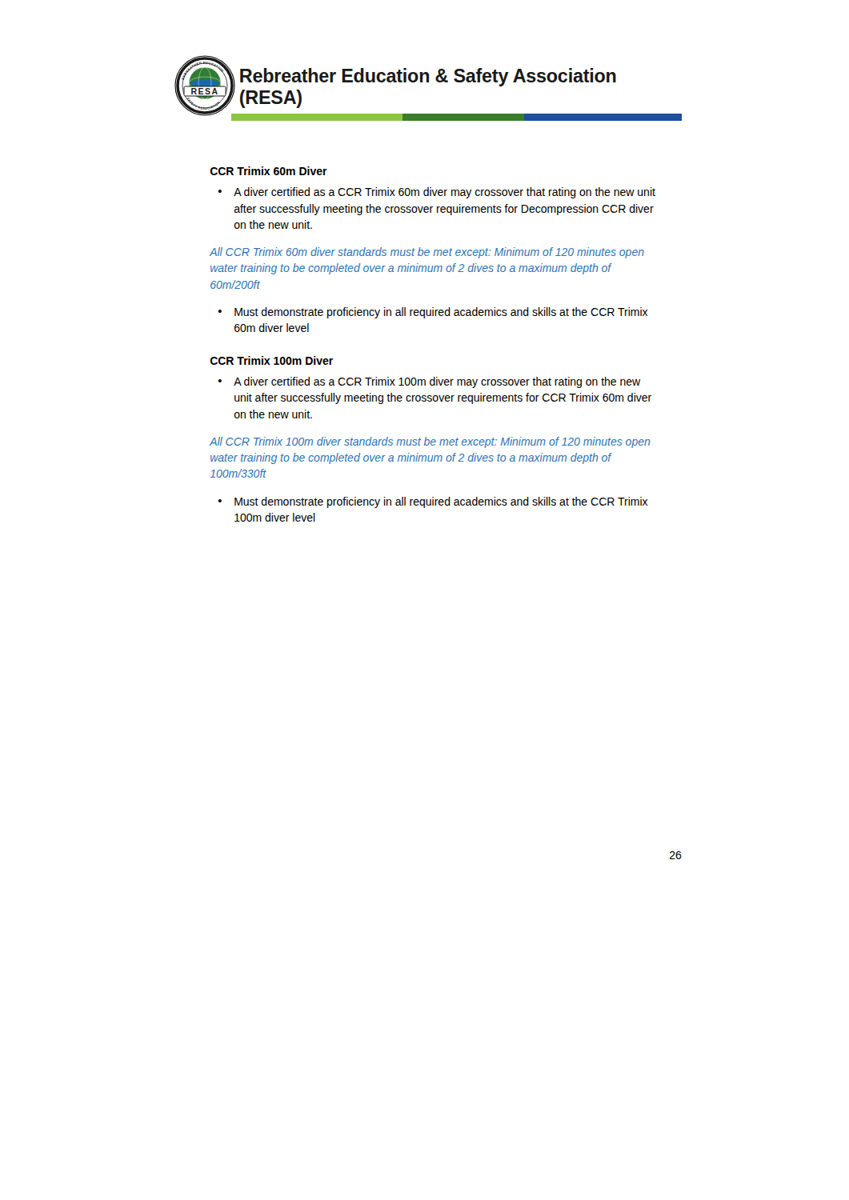RESA REBREATHER EDUCATION SAFETY ASSOCIATION
Rebreather Education & Safety Association (RESA)
CCR Trimix 60m Diver
A diver certified as a CCR Trimix 60m diver may crossover that rating on the new unit after successfully meeting the crossover requirements for Decompression CCR diver on the new unit.
All CCR Trimix 60m diver standards must be met except: Minimum of 120 minutes open water training to be completed over a minimum of 2 dives to a maximum depth of 60m/200ft
Must demonstrate proficiency in all required academics and skills at the CCR Trimix 60m diver level
CCR Trimix 100m Diver
A diver certified as a CCR Trimix 100m diver may crossover that rating on the new unit after successfully meeting the crossover requirements for CCR Trimix 60m diver on the new unit.
All CCR Trimix 100m diver standards must be met except: Minimum of 120 minutes open water training to be completed over a minimum of 2 dives to a maximum depth of 100m/330ft
Must demonstrate proficiency in all required academics and skills at the CCR Trimix 100m diver level
26